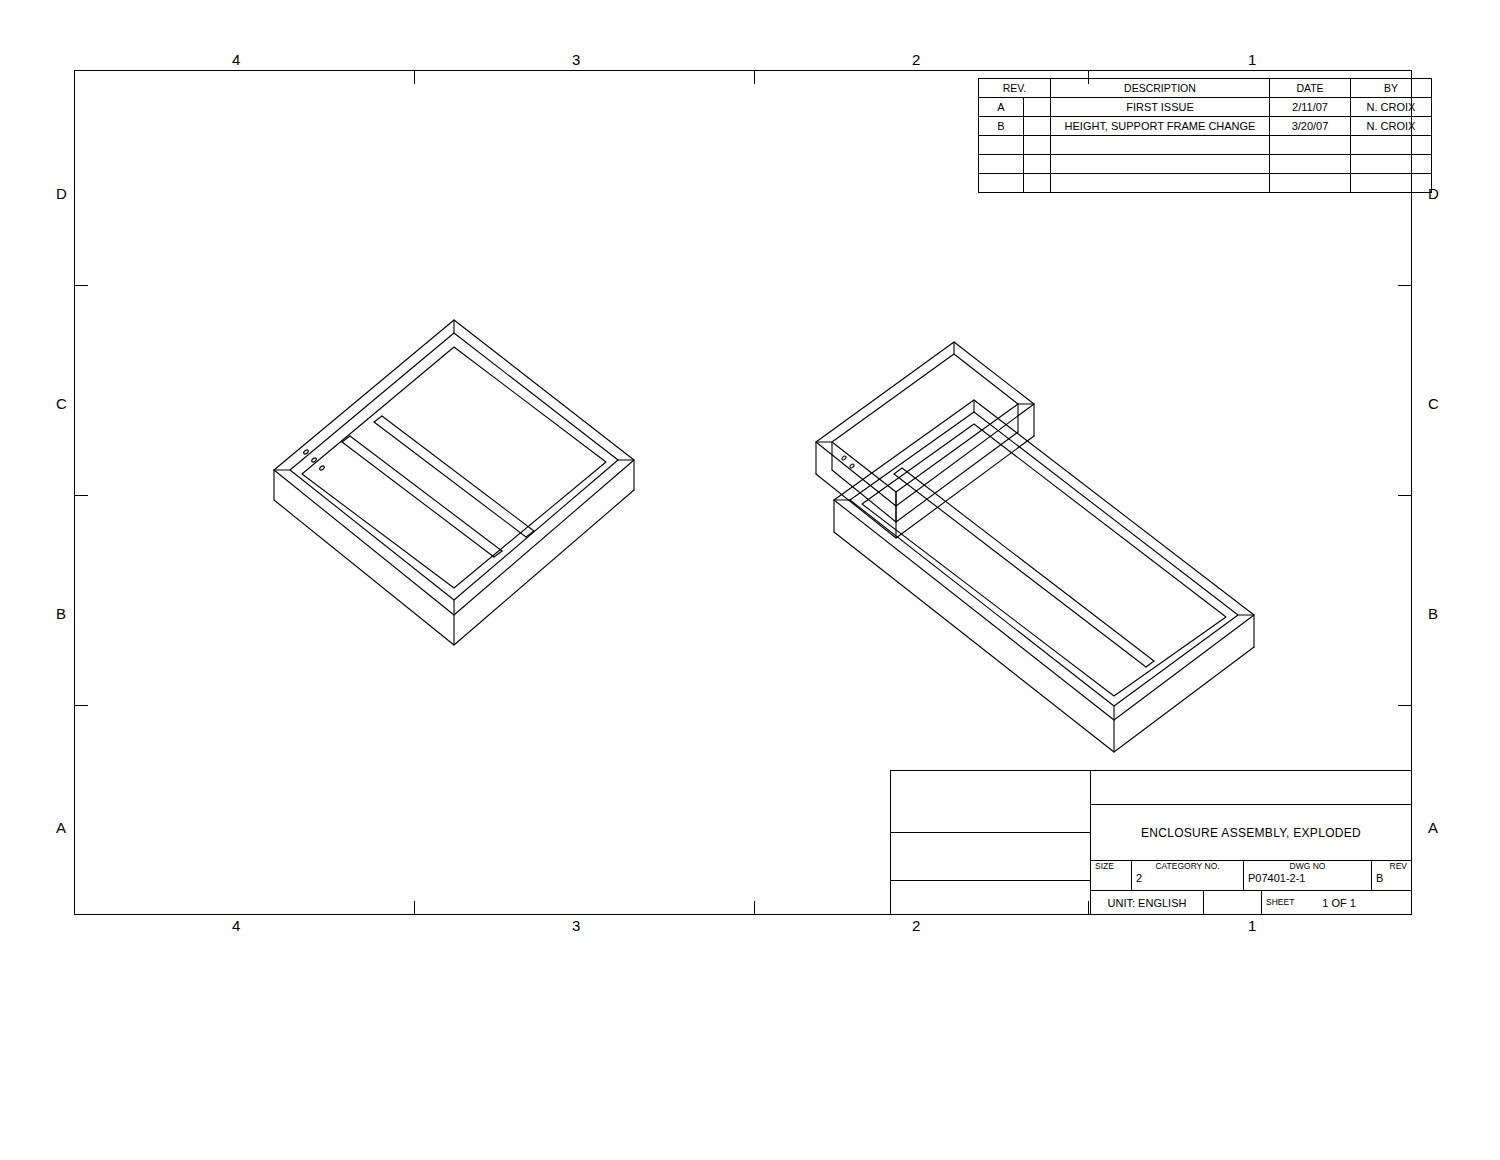4
3
2
1
4
3
2
1
D
C
B
A
D
C
B
A
| REV. | DESCRIPTION | DATE | BY |
| --- | --- | --- | --- |
| A | | FIRST ISSUE | 2/11/07 | N. CROIX |
| B | | HEIGHT, SUPPORT FRAME CHANGE | 3/20/07 | N. CROIX |
ENCLOSURE ASSEMBLY, EXPLODED
SIZE
CATEGORY NO. 2
DWG NO P07401-2-1
REV B
UNIT: ENGLISH
SHEET 1 OF 1